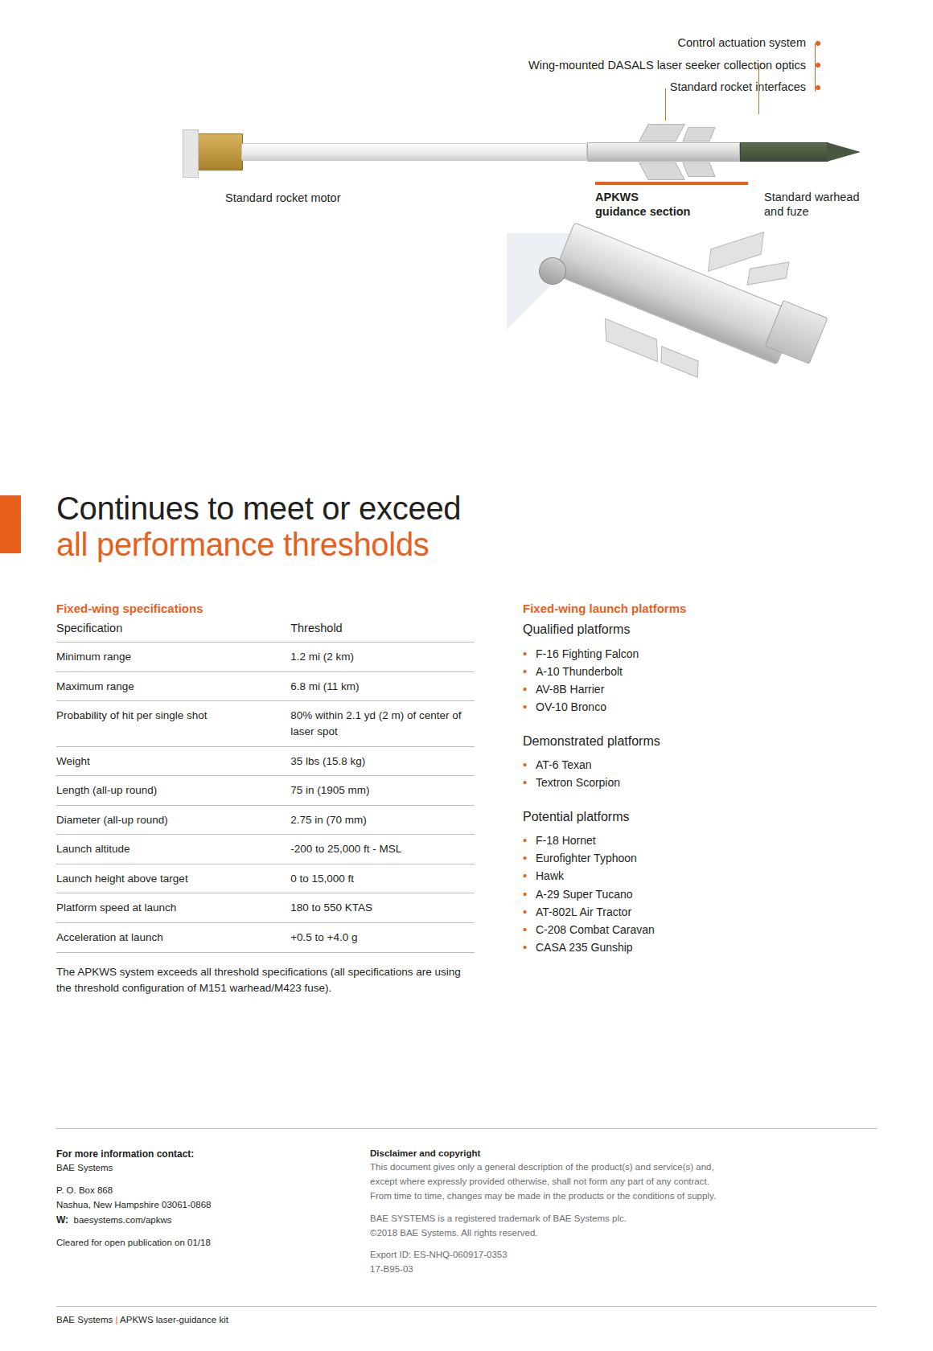Control actuation system
Wing-mounted DASALS laser seeker collection optics
Standard rocket interfaces
Standard rocket motor APKWS
guidance section Standard warhead
and fuze
Continues to meet or exceed
all performance thresholds
Fixed-wing specifications
| Specification | Threshold |
| --- | --- |
| Minimum range | 1.2 mi (2 km) |
| Maximum range | 6.8 mi (11 km) |
| Probability of hit per single shot | 80% within 2.1 yd (2 m) of center of laser spot |
| Weight | 35 lbs (15.8 kg) |
| Length (all-up round) | 75 in (1905 mm) |
| Diameter (all-up round) | 2.75 in (70 mm) |
| Launch altitude | -200 to 25,000 ft - MSL |
| Launch height above target | 0 to 15,000 ft |
| Platform speed at launch | 180 to 550 KTAS |
| Acceleration at launch | +0.5 to +4.0 g |
The APKWS system exceeds all threshold specifications (all specifications are using the threshold configuration of M151 warhead/M423 fuse).
Fixed-wing launch platforms
Qualified platforms
F-16 Fighting Falcon
A-10 Thunderbolt
AV-8B Harrier
OV-10 Bronco
Demonstrated platforms
AT-6 Texan
Textron Scorpion
Potential platforms
F-18 Hornet
Eurofighter Typhoon
Hawk
A-29 Super Tucano
AT-802L Air Tractor
C-208 Combat Caravan
CASA 235 Gunship
For more information contact:
BAE Systems
P. O. Box 868
Nashua, New Hampshire 03061-0868
W: baesystems.com/apkws
Cleared for open publication on 01/18
Disclaimer and copyright
This document gives only a general description of the product(s) and service(s) and, except where expressly provided otherwise, shall not form any part of any contract. From time to time, changes may be made in the products or the conditions of supply.
BAE SYSTEMS is a registered trademark of BAE Systems plc.
©2018 BAE Systems. All rights reserved.
Export ID: ES-NHQ-060917-0353
17-B95-03
BAE Systems | APKWS laser-guidance kit